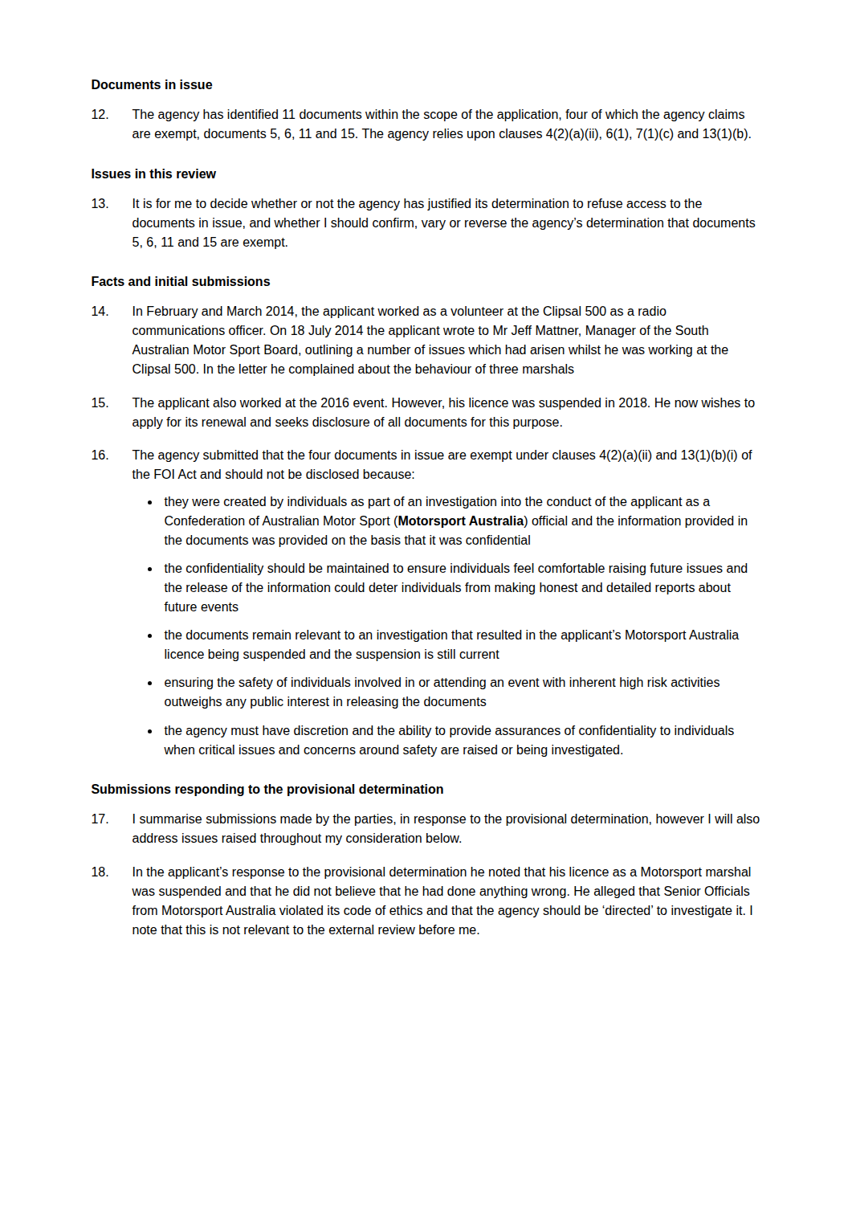Documents in issue
12. The agency has identified 11 documents within the scope of the application, four of which the agency claims are exempt, documents 5, 6, 11 and 15. The agency relies upon clauses 4(2)(a)(ii), 6(1), 7(1)(c) and 13(1)(b).
Issues in this review
13. It is for me to decide whether or not the agency has justified its determination to refuse access to the documents in issue, and whether I should confirm, vary or reverse the agency’s determination that documents 5, 6, 11 and 15 are exempt.
Facts and initial submissions
14. In February and March 2014, the applicant worked as a volunteer at the Clipsal 500 as a radio communications officer. On 18 July 2014 the applicant wrote to Mr Jeff Mattner, Manager of the South Australian Motor Sport Board, outlining a number of issues which had arisen whilst he was working at the Clipsal 500. In the letter he complained about the behaviour of three marshals
15. The applicant also worked at the 2016 event. However, his licence was suspended in 2018. He now wishes to apply for its renewal and seeks disclosure of all documents for this purpose.
16. The agency submitted that the four documents in issue are exempt under clauses 4(2)(a)(ii) and 13(1)(b)(i) of the FOI Act and should not be disclosed because:
they were created by individuals as part of an investigation into the conduct of the applicant as a Confederation of Australian Motor Sport (Motorsport Australia) official and the information provided in the documents was provided on the basis that it was confidential
the confidentiality should be maintained to ensure individuals feel comfortable raising future issues and the release of the information could deter individuals from making honest and detailed reports about future events
the documents remain relevant to an investigation that resulted in the applicant’s Motorsport Australia licence being suspended and the suspension is still current
ensuring the safety of individuals involved in or attending an event with inherent high risk activities outweighs any public interest in releasing the documents
the agency must have discretion and the ability to provide assurances of confidentiality to individuals when critical issues and concerns around safety are raised or being investigated.
Submissions responding to the provisional determination
17. I summarise submissions made by the parties, in response to the provisional determination, however I will also address issues raised throughout my consideration below.
18. In the applicant’s response to the provisional determination he noted that his licence as a Motorsport marshal was suspended and that he did not believe that he had done anything wrong. He alleged that Senior Officials from Motorsport Australia violated its code of ethics and that the agency should be ‘directed’ to investigate it. I note that this is not relevant to the external review before me.